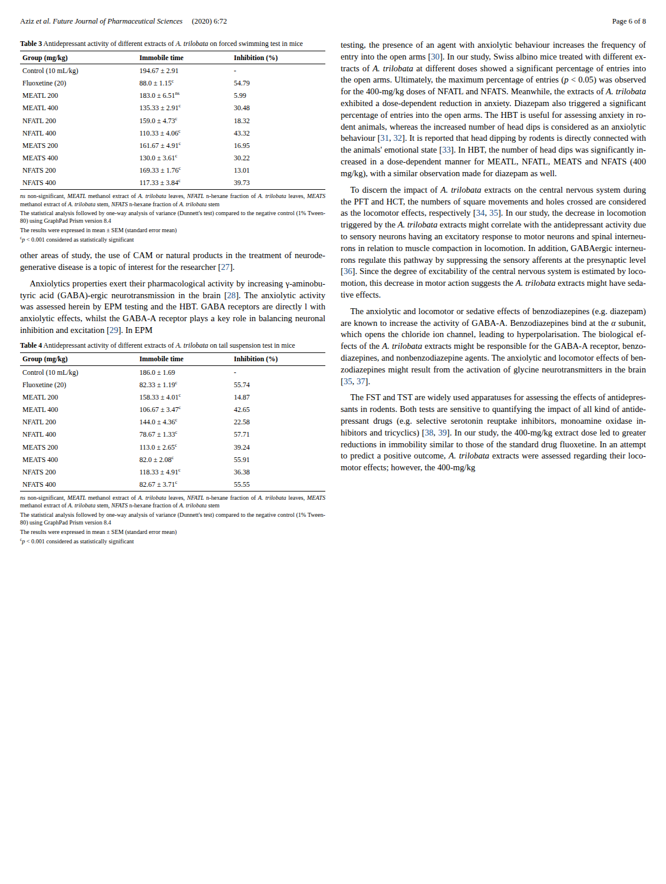Aziz et al. Future Journal of Pharmaceutical Sciences (2020) 6:72
Page 6 of 8
Table 3 Antidepressant activity of different extracts of A. trilobata on forced swimming test in mice
| Group (mg/kg) | Immobile time | Inhibition (%) |
| --- | --- | --- |
| Control (10 mL/kg) | 194.67 ± 2.91 | - |
| Fluoxetine (20) | 88.0 ± 1.15 c | 54.79 |
| MEATL 200 | 183.0 ± 6.51 ns | 5.99 |
| MEATL 400 | 135.33 ± 2.91 c | 30.48 |
| NFATL 200 | 159.0 ± 4.73 c | 18.32 |
| NFATL 400 | 110.33 ± 4.06 c | 43.32 |
| MEATS 200 | 161.67 ± 4.91 c | 16.95 |
| MEATS 400 | 130.0 ± 3.61 c | 30.22 |
| NFATS 200 | 169.33 ± 1.76 c | 13.01 |
| NFATS 400 | 117.33 ± 3.84 c | 39.73 |
ns non-significant, MEATL methanol extract of A. trilobata leaves, NFATL n-hexane fraction of A. trilobata leaves, MEATS methanol extract of A. trilobata stem, NFATS n-hexane fraction of A. trilobata stem
The statistical analysis followed by one-way analysis of variance (Dunnett's test) compared to the negative control (1% Tween-80) using GraphPad Prism version 8.4
The results were expressed in mean ± SEM (standard error mean)
cp < 0.001 considered as statistically significant
other areas of study, the use of CAM or natural products in the treatment of neurodegenerative disease is a topic of interest for the researcher [27].
Anxiolytics properties exert their pharmacological activity by increasing γ-aminobutyric acid (GABA)-ergic neurotransmission in the brain [28]. The anxiolytic activity was assessed herein by EPM testing and the HBT. GABA receptors are directly l with anxiolytic effects, whilst the GABA-A receptor plays a key role in balancing neuronal inhibition and excitation [29]. In EPM
Table 4 Antidepressant activity of different extracts of A. trilobata on tail suspension test in mice
| Group (mg/kg) | Immobile time | Inhibition (%) |
| --- | --- | --- |
| Control (10 mL/kg) | 186.0 ± 1.69 | - |
| Fluoxetine (20) | 82.33 ± 1.19 c | 55.74 |
| MEATL 200 | 158.33 ± 4.01 c | 14.87 |
| MEATL 400 | 106.67 ± 3.47 c | 42.65 |
| NFATL 200 | 144.0 ± 4.36 c | 22.58 |
| NFATL 400 | 78.67 ± 1.33 c | 57.71 |
| MEATS 200 | 113.0 ± 2.65 c | 39.24 |
| MEATS 400 | 82.0 ± 2.08 c | 55.91 |
| NFATS 200 | 118.33 ± 4.91 c | 36.38 |
| NFATS 400 | 82.67 ± 3.71 c | 55.55 |
ns non-significant, MEATL methanol extract of A. trilobata leaves, NFATL n-hexane fraction of A. trilobata leaves, MEATS methanol extract of A. trilobata stem, NFATS n-hexane fraction of A. trilobata stem
The statistical analysis followed by one-way analysis of variance (Dunnett's test) compared to the negative control (1% Tween-80) using GraphPad Prism version 8.4
The results were expressed in mean ± SEM (standard error mean)
cp < 0.001 considered as statistically significant
testing, the presence of an agent with anxiolytic behaviour increases the frequency of entry into the open arms [30]. In our study, Swiss albino mice treated with different extracts of A. trilobata at different doses showed a significant percentage of entries into the open arms. Ultimately, the maximum percentage of entries (p < 0.05) was observed for the 400-mg/kg doses of NFATL and NFATS. Meanwhile, the extracts of A. trilobata exhibited a dose-dependent reduction in anxiety. Diazepam also triggered a significant percentage of entries into the open arms. The HBT is useful for assessing anxiety in rodent animals, whereas the increased number of head dips is considered as an anxiolytic behaviour [31, 32]. It is reported that head dipping by rodents is directly connected with the animals' emotional state [33]. In HBT, the number of head dips was significantly increased in a dose-dependent manner for MEATL, NFATL, MEATS and NFATS (400 mg/kg), with a similar observation made for diazepam as well.
To discern the impact of A. trilobata extracts on the central nervous system during the PFT and HCT, the numbers of square movements and holes crossed are considered as the locomotor effects, respectively [34, 35]. In our study, the decrease in locomotion triggered by the A. trilobata extracts might correlate with the antidepressant activity due to sensory neurons having an excitatory response to motor neurons and spinal interneurons in relation to muscle compaction in locomotion. In addition, GABAergic interneurons regulate this pathway by suppressing the sensory afferents at the presynaptic level [36]. Since the degree of excitability of the central nervous system is estimated by locomotion, this decrease in motor action suggests the A. trilobata extracts might have sedative effects.
The anxiolytic and locomotor or sedative effects of benzodiazepines (e.g. diazepam) are known to increase the activity of GABA-A. Benzodiazepines bind at the α subunit, which opens the chloride ion channel, leading to hyperpolarisation. The biological effects of the A. trilobata extracts might be responsible for the GABA-A receptor, benzodiazepines, and nonbenzodiazepine agents. The anxiolytic and locomotor effects of benzodiazepines might result from the activation of glycine neurotransmitters in the brain [35, 37].
The FST and TST are widely used apparatuses for assessing the effects of antidepressants in rodents. Both tests are sensitive to quantifying the impact of all kind of antidepressant drugs (e.g. selective serotonin reuptake inhibitors, monoamine oxidase inhibitors and tricyclics) [38, 39]. In our study, the 400-mg/kg extract dose led to greater reductions in immobility similar to those of the standard drug fluoxetine. In an attempt to predict a positive outcome, A. trilobata extracts were assessed regarding their locomotor effects; however, the 400-mg/kg